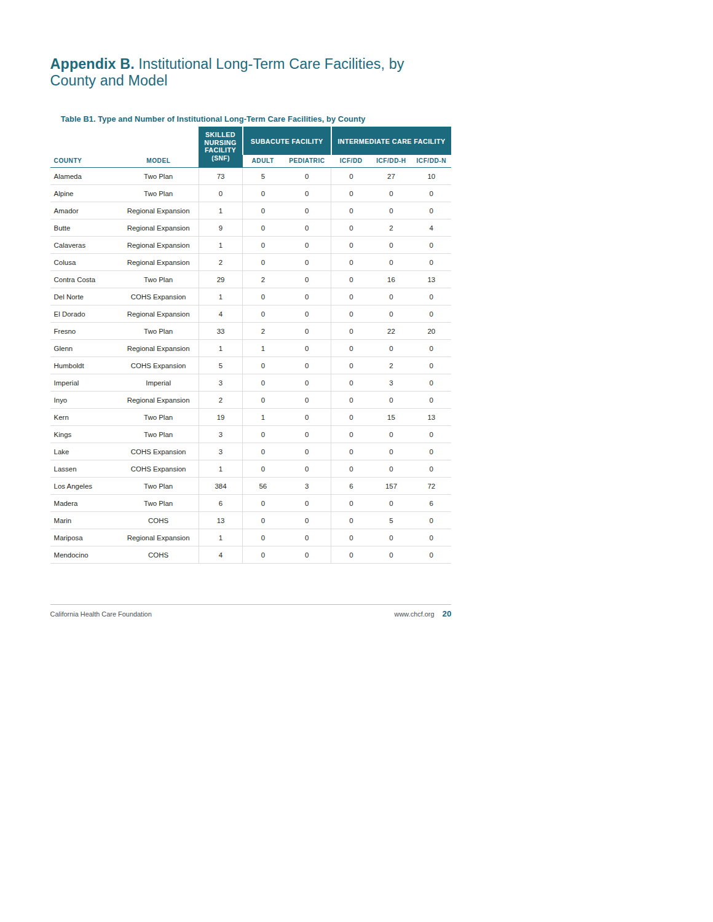Appendix B. Institutional Long-Term Care Facilities, by County and Model
Table B1. Type and Number of Institutional Long-Term Care Facilities, by County
| | | SKILLED NURSING FACILITY | SUBACUTE FACILITY | INTERMEDIATE CARE FACILITY |
| --- | --- | --- | --- | --- |
| COUNTY | MODEL | (SNF) | ADULT | PEDIATRIC | ICF/DD | ICF/DD-H | ICF/DD-N |
| Alameda | Two Plan | 73 | 5 | 0 | 0 | 27 | 10 |
| Alpine | Two Plan | 0 | 0 | 0 | 0 | 0 | 0 |
| Amador | Regional Expansion | 1 | 0 | 0 | 0 | 0 | 0 |
| Butte | Regional Expansion | 9 | 0 | 0 | 0 | 2 | 4 |
| Calaveras | Regional Expansion | 1 | 0 | 0 | 0 | 0 | 0 |
| Colusa | Regional Expansion | 2 | 0 | 0 | 0 | 0 | 0 |
| Contra Costa | Two Plan | 29 | 2 | 0 | 0 | 16 | 13 |
| Del Norte | COHS Expansion | 1 | 0 | 0 | 0 | 0 | 0 |
| El Dorado | Regional Expansion | 4 | 0 | 0 | 0 | 0 | 0 |
| Fresno | Two Plan | 33 | 2 | 0 | 0 | 22 | 20 |
| Glenn | Regional Expansion | 1 | 1 | 0 | 0 | 0 | 0 |
| Humboldt | COHS Expansion | 5 | 0 | 0 | 0 | 2 | 0 |
| Imperial | Imperial | 3 | 0 | 0 | 0 | 3 | 0 |
| Inyo | Regional Expansion | 2 | 0 | 0 | 0 | 0 | 0 |
| Kern | Two Plan | 19 | 1 | 0 | 0 | 15 | 13 |
| Kings | Two Plan | 3 | 0 | 0 | 0 | 0 | 0 |
| Lake | COHS Expansion | 3 | 0 | 0 | 0 | 0 | 0 |
| Lassen | COHS Expansion | 1 | 0 | 0 | 0 | 0 | 0 |
| Los Angeles | Two Plan | 384 | 56 | 3 | 6 | 157 | 72 |
| Madera | Two Plan | 6 | 0 | 0 | 0 | 0 | 6 |
| Marin | COHS | 13 | 0 | 0 | 0 | 5 | 0 |
| Mariposa | Regional Expansion | 1 | 0 | 0 | 0 | 0 | 0 |
| Mendocino | COHS | 4 | 0 | 0 | 0 | 0 | 0 |
California Health Care Foundation
www.chcf.org 20